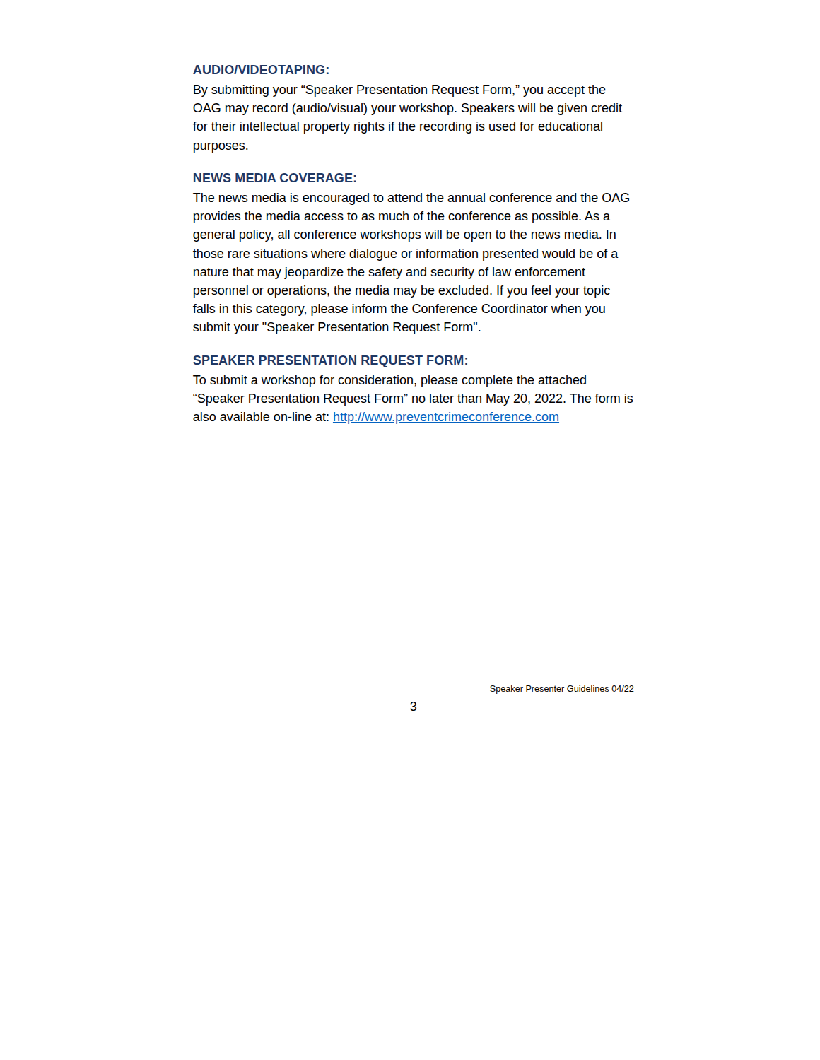AUDIO/VIDEOTAPING:
By submitting your “Speaker Presentation Request Form,” you accept the OAG may record (audio/visual) your workshop. Speakers will be given credit for their intellectual property rights if the recording is used for educational purposes.
NEWS MEDIA COVERAGE:
The news media is encouraged to attend the annual conference and the OAG provides the media access to as much of the conference as possible. As a general policy, all conference workshops will be open to the news media. In those rare situations where dialogue or information presented would be of a nature that may jeopardize the safety and security of law enforcement personnel or operations, the media may be excluded. If you feel your topic falls in this category, please inform the Conference Coordinator when you submit your "Speaker Presentation Request Form".
SPEAKER PRESENTATION REQUEST FORM:
To submit a workshop for consideration, please complete the attached “Speaker Presentation Request Form” no later than May 20, 2022. The form is also available on-line at: http://www.preventcrimeconference.com
Speaker Presenter Guidelines 04/22
3